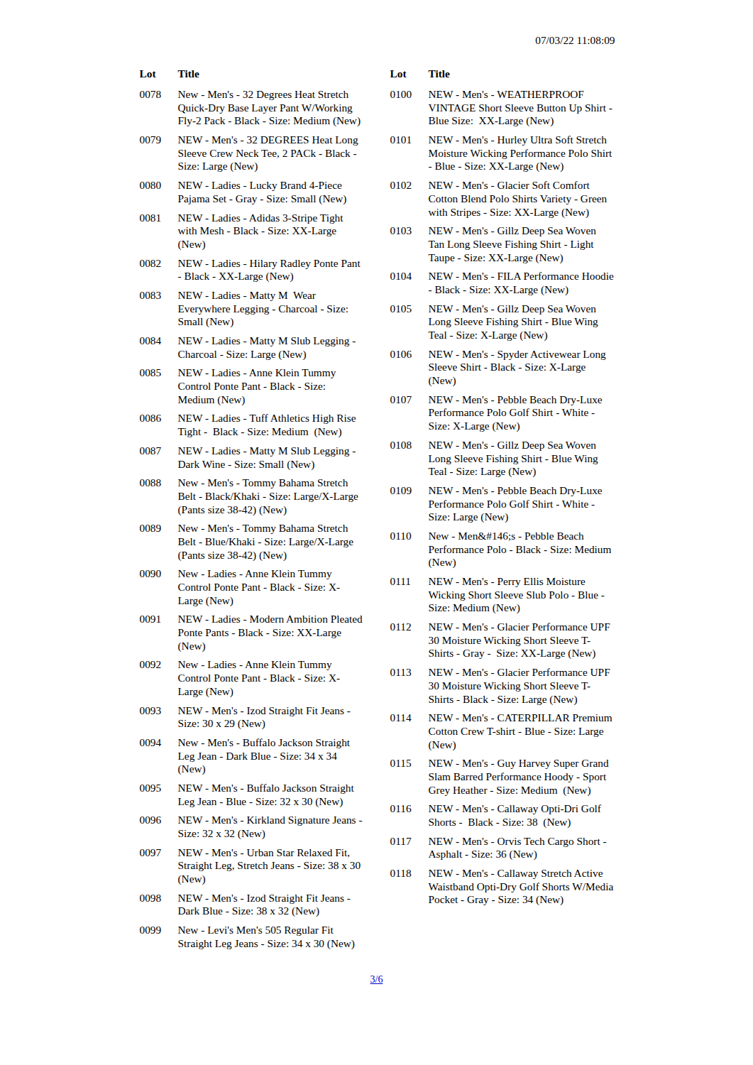07/03/22 11:08:09
| Lot | Title |
| --- | --- |
| 0078 | New - Men's - 32 Degrees Heat Stretch Quick-Dry Base Layer Pant W/Working Fly-2 Pack - Black - Size: Medium (New) |
| 0079 | NEW - Men's - 32 DEGREES Heat Long Sleeve Crew Neck Tee, 2 PACk - Black - Size: Large (New) |
| 0080 | NEW - Ladies - Lucky Brand 4-Piece Pajama Set - Gray - Size: Small (New) |
| 0081 | NEW - Ladies - Adidas 3-Stripe Tight with Mesh - Black - Size: XX-Large (New) |
| 0082 | NEW - Ladies - Hilary Radley Ponte Pant - Black - XX-Large (New) |
| 0083 | NEW - Ladies - Matty M Wear Everywhere Legging - Charcoal - Size: Small (New) |
| 0084 | NEW - Ladies - Matty M Slub Legging - Charcoal - Size: Large (New) |
| 0085 | NEW - Ladies - Anne Klein Tummy Control Ponte Pant - Black - Size: Medium (New) |
| 0086 | NEW - Ladies - Tuff Athletics High Rise Tight - Black - Size: Medium (New) |
| 0087 | NEW - Ladies - Matty M Slub Legging - Dark Wine - Size: Small (New) |
| 0088 | New - Men's - Tommy Bahama Stretch Belt - Black/Khaki - Size: Large/X-Large (Pants size 38-42) (New) |
| 0089 | New - Men's - Tommy Bahama Stretch Belt - Blue/Khaki - Size: Large/X-Large (Pants size 38-42) (New) |
| 0090 | New - Ladies - Anne Klein Tummy Control Ponte Pant - Black - Size: X-Large (New) |
| 0091 | NEW - Ladies - Modern Ambition Pleated Ponte Pants - Black - Size: XX-Large (New) |
| 0092 | New - Ladies - Anne Klein Tummy Control Ponte Pant - Black - Size: X-Large (New) |
| 0093 | NEW - Men's - Izod Straight Fit Jeans - Size: 30 x 29 (New) |
| 0094 | New - Men's - Buffalo Jackson Straight Leg Jean - Dark Blue - Size: 34 x 34 (New) |
| 0095 | NEW - Men's - Buffalo Jackson Straight Leg Jean - Blue - Size: 32 x 30 (New) |
| 0096 | NEW - Men's - Kirkland Signature Jeans - Size: 32 x 32 (New) |
| 0097 | NEW - Men's - Urban Star Relaxed Fit, Straight Leg, Stretch Jeans - Size: 38 x 30 (New) |
| 0098 | NEW - Men's - Izod Straight Fit Jeans - Dark Blue - Size: 38 x 32 (New) |
| 0099 | New - Levi's Men's 505 Regular Fit Straight Leg Jeans - Size: 34 x 30 (New) |
| Lot | Title |
| --- | --- |
| 0100 | NEW - Men's - WEATHERPROOF VINTAGE Short Sleeve Button Up Shirt - Blue Size: XX-Large (New) |
| 0101 | NEW - Men's - Hurley Ultra Soft Stretch Moisture Wicking Performance Polo Shirt - Blue - Size: XX-Large (New) |
| 0102 | NEW - Men's - Glacier Soft Comfort Cotton Blend Polo Shirts Variety - Green with Stripes - Size: XX-Large (New) |
| 0103 | NEW - Men's - Gillz Deep Sea Woven Tan Long Sleeve Fishing Shirt - Light Taupe - Size: XX-Large (New) |
| 0104 | NEW - Men's - FILA Performance Hoodie - Black - Size: XX-Large (New) |
| 0105 | NEW - Men's - Gillz Deep Sea Woven Long Sleeve Fishing Shirt - Blue Wing Teal - Size: X-Large (New) |
| 0106 | NEW - Men's - Spyder Activewear Long Sleeve Shirt - Black - Size: X-Large (New) |
| 0107 | NEW - Men's - Pebble Beach Dry-Luxe Performance Polo Golf Shirt - White - Size: X-Large (New) |
| 0108 | NEW - Men's - Gillz Deep Sea Woven Long Sleeve Fishing Shirt - Blue Wing Teal - Size: Large (New) |
| 0109 | NEW - Men's - Pebble Beach Dry-Luxe Performance Polo Golf Shirt - White - Size: Large (New) |
| 0110 | New - Men&#146;s - Pebble Beach Performance Polo - Black - Size: Medium (New) |
| 0111 | NEW - Men's - Perry Ellis Moisture Wicking Short Sleeve Slub Polo - Blue - Size: Medium (New) |
| 0112 | NEW - Men's - Glacier Performance UPF 30 Moisture Wicking Short Sleeve T-Shirts - Gray - Size: XX-Large (New) |
| 0113 | NEW - Men's - Glacier Performance UPF 30 Moisture Wicking Short Sleeve T-Shirts - Black - Size: Large (New) |
| 0114 | NEW - Men's - CATERPILLAR Premium Cotton Crew T-shirt - Blue - Size: Large (New) |
| 0115 | NEW - Men's - Guy Harvey Super Grand Slam Barred Performance Hoody - Sport Grey Heather - Size: Medium (New) |
| 0116 | NEW - Men's - Callaway Opti-Dri Golf Shorts - Black - Size: 38 (New) |
| 0117 | NEW - Men's - Orvis Tech Cargo Short - Asphalt - Size: 36 (New) |
| 0118 | NEW - Men's - Callaway Stretch Active Waistband Opti-Dry Golf Shorts W/Media Pocket - Gray - Size: 34 (New) |
3/6